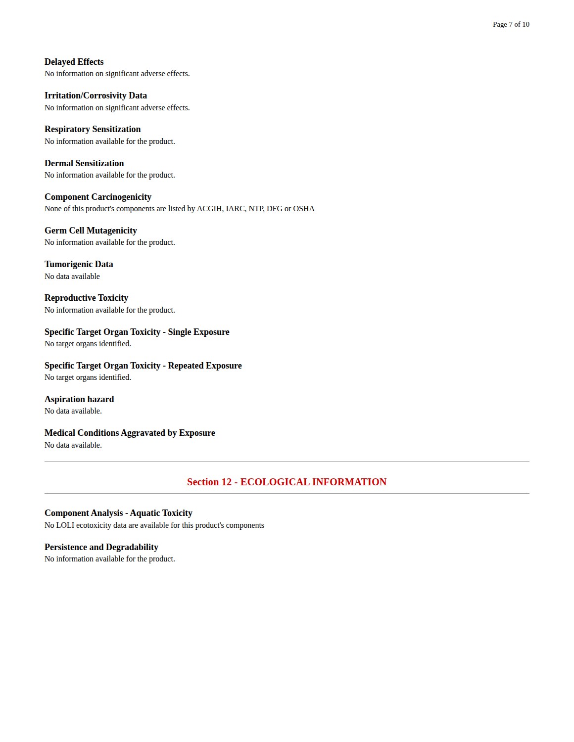Page 7 of 10
Delayed Effects
No information on significant adverse effects.
Irritation/Corrosivity Data
No information on significant adverse effects.
Respiratory Sensitization
No information available for the product.
Dermal Sensitization
No information available for the product.
Component Carcinogenicity
None of this product's components are listed by ACGIH, IARC, NTP, DFG or OSHA
Germ Cell Mutagenicity
No information available for the product.
Tumorigenic Data
No data available
Reproductive Toxicity
No information available for the product.
Specific Target Organ Toxicity - Single Exposure
No target organs identified.
Specific Target Organ Toxicity - Repeated Exposure
No target organs identified.
Aspiration hazard
No data available.
Medical Conditions Aggravated by Exposure
No data available.
Section 12 - ECOLOGICAL INFORMATION
Component Analysis - Aquatic Toxicity
No LOLI ecotoxicity data are available for this product's components
Persistence and Degradability
No information available for the product.